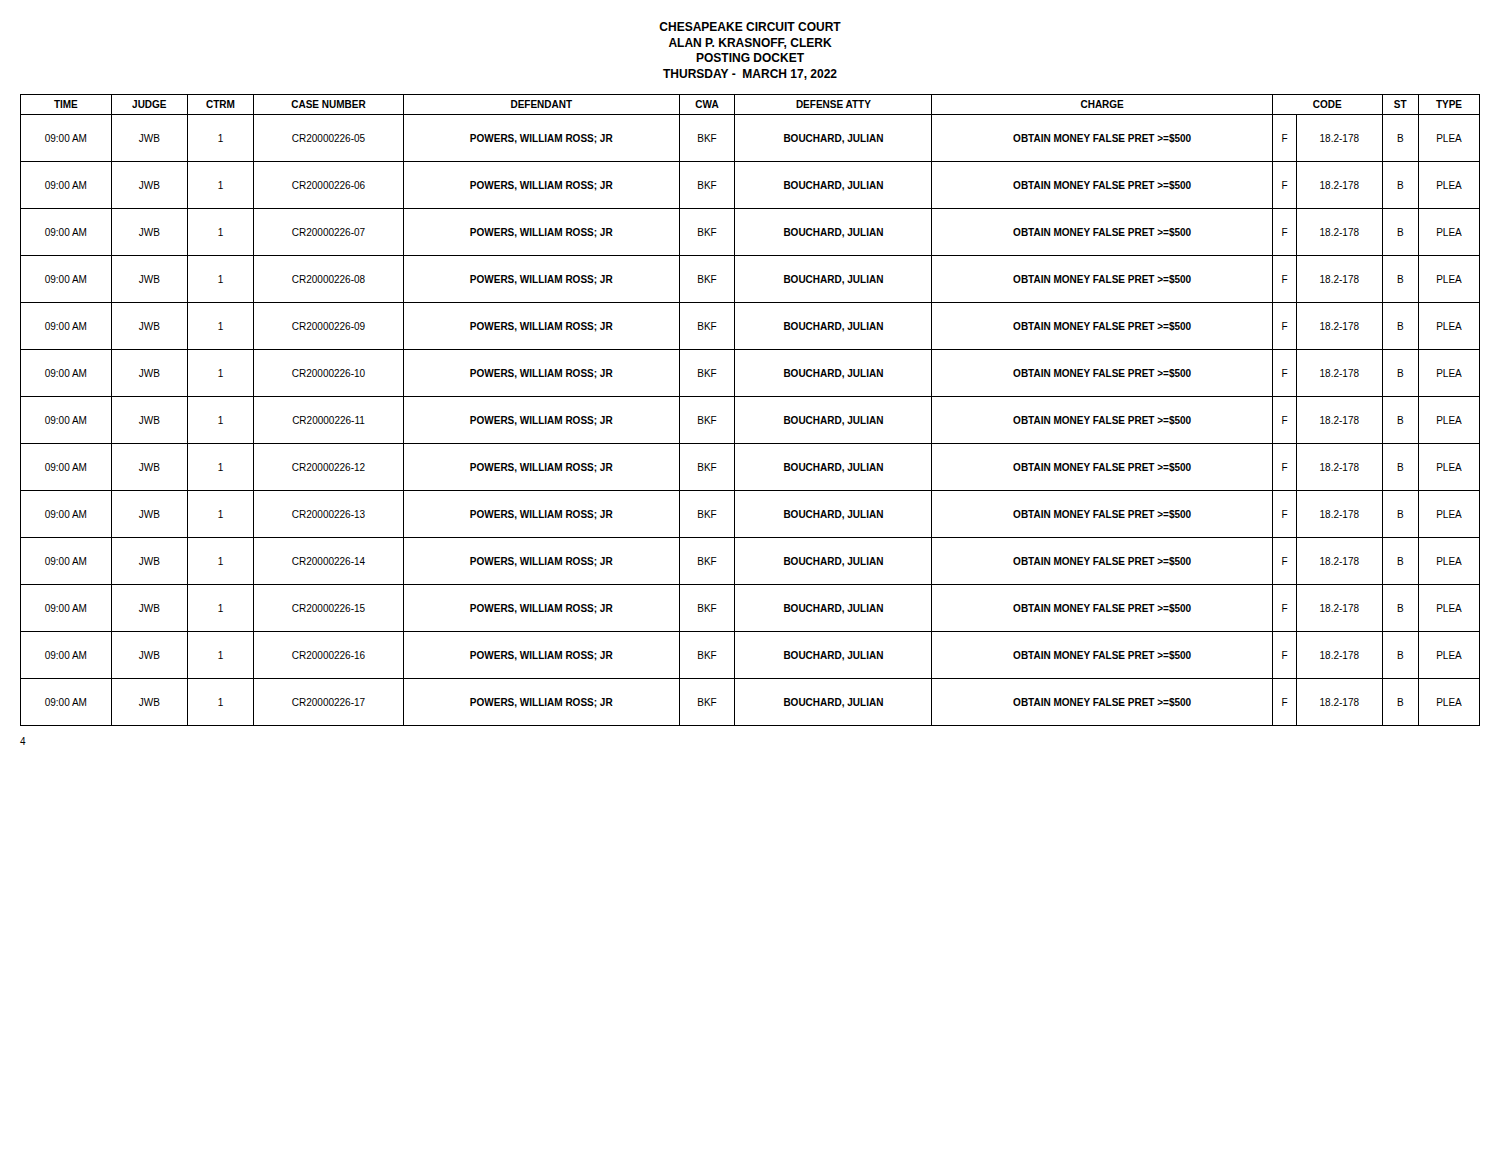CHESAPEAKE CIRCUIT COURT
ALAN P. KRASNOFF, CLERK
POSTING DOCKET
THURSDAY - MARCH 17, 2022
| TIME | JUDGE | CTRM | CASE NUMBER | DEFENDANT | CWA | DEFENSE ATTY | CHARGE | CODE | ST | TYPE |
| --- | --- | --- | --- | --- | --- | --- | --- | --- | --- | --- |
| 09:00 AM | JWB | 1 | CR20000226-05 | POWERS, WILLIAM ROSS; JR | BKF | BOUCHARD, JULIAN | OBTAIN MONEY FALSE PRET >=$500 | F | 18.2-178 | B | PLEA |
| 09:00 AM | JWB | 1 | CR20000226-06 | POWERS, WILLIAM ROSS; JR | BKF | BOUCHARD, JULIAN | OBTAIN MONEY FALSE PRET >=$500 | F | 18.2-178 | B | PLEA |
| 09:00 AM | JWB | 1 | CR20000226-07 | POWERS, WILLIAM ROSS; JR | BKF | BOUCHARD, JULIAN | OBTAIN MONEY FALSE PRET >=$500 | F | 18.2-178 | B | PLEA |
| 09:00 AM | JWB | 1 | CR20000226-08 | POWERS, WILLIAM ROSS; JR | BKF | BOUCHARD, JULIAN | OBTAIN MONEY FALSE PRET >=$500 | F | 18.2-178 | B | PLEA |
| 09:00 AM | JWB | 1 | CR20000226-09 | POWERS, WILLIAM ROSS; JR | BKF | BOUCHARD, JULIAN | OBTAIN MONEY FALSE PRET >=$500 | F | 18.2-178 | B | PLEA |
| 09:00 AM | JWB | 1 | CR20000226-10 | POWERS, WILLIAM ROSS; JR | BKF | BOUCHARD, JULIAN | OBTAIN MONEY FALSE PRET >=$500 | F | 18.2-178 | B | PLEA |
| 09:00 AM | JWB | 1 | CR20000226-11 | POWERS, WILLIAM ROSS; JR | BKF | BOUCHARD, JULIAN | OBTAIN MONEY FALSE PRET >=$500 | F | 18.2-178 | B | PLEA |
| 09:00 AM | JWB | 1 | CR20000226-12 | POWERS, WILLIAM ROSS; JR | BKF | BOUCHARD, JULIAN | OBTAIN MONEY FALSE PRET >=$500 | F | 18.2-178 | B | PLEA |
| 09:00 AM | JWB | 1 | CR20000226-13 | POWERS, WILLIAM ROSS; JR | BKF | BOUCHARD, JULIAN | OBTAIN MONEY FALSE PRET >=$500 | F | 18.2-178 | B | PLEA |
| 09:00 AM | JWB | 1 | CR20000226-14 | POWERS, WILLIAM ROSS; JR | BKF | BOUCHARD, JULIAN | OBTAIN MONEY FALSE PRET >=$500 | F | 18.2-178 | B | PLEA |
| 09:00 AM | JWB | 1 | CR20000226-15 | POWERS, WILLIAM ROSS; JR | BKF | BOUCHARD, JULIAN | OBTAIN MONEY FALSE PRET >=$500 | F | 18.2-178 | B | PLEA |
| 09:00 AM | JWB | 1 | CR20000226-16 | POWERS, WILLIAM ROSS; JR | BKF | BOUCHARD, JULIAN | OBTAIN MONEY FALSE PRET >=$500 | F | 18.2-178 | B | PLEA |
| 09:00 AM | JWB | 1 | CR20000226-17 | POWERS, WILLIAM ROSS; JR | BKF | BOUCHARD, JULIAN | OBTAIN MONEY FALSE PRET >=$500 | F | 18.2-178 | B | PLEA |
4